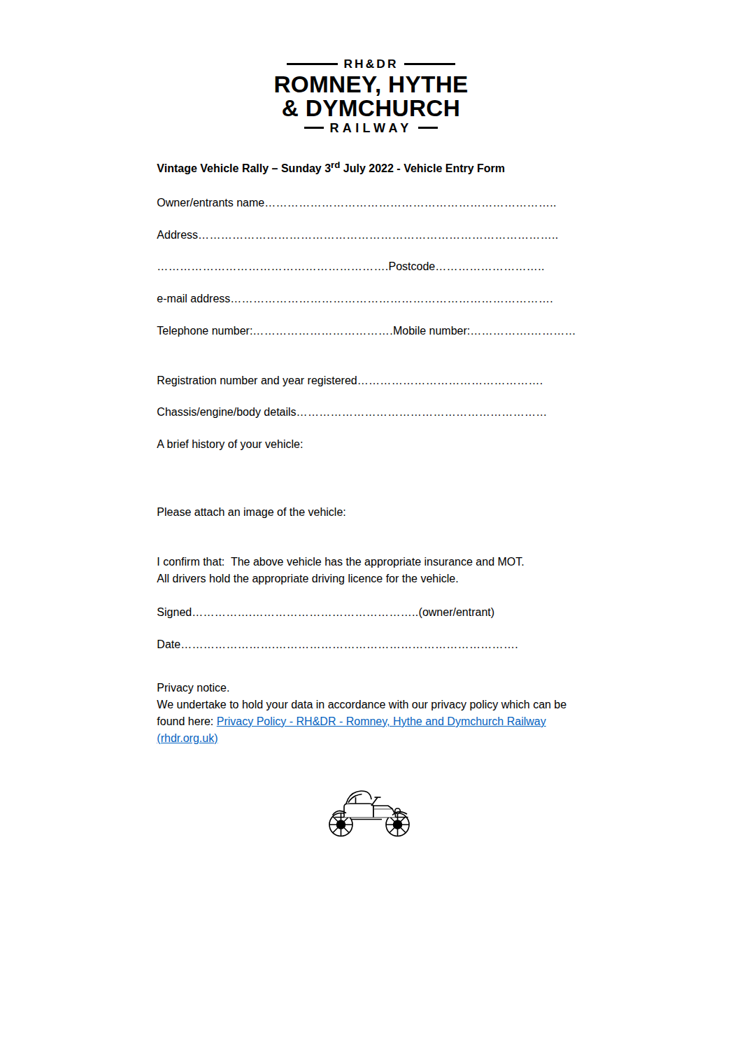RH&DR
ROMNEY, HYTHE& DYMCHURCH
RAILWAY
Vintage Vehicle Rally – Sunday 3rd July 2022 - Vehicle Entry Form
Owner/entrants name…………………………………………………………………..
Address…………………………………………………………………………………..
……………………………………………………. Postcode………………………..
e-mail address………………………………………………………………………….
Telephone number:………………………………. Mobile number:…………….…………
Registration number and year registered………………………………………….
Chassis/engine/body details…………………………………………………………
A brief history of your vehicle:
Please attach an image of the vehicle:
I confirm that: The above vehicle has the appropriate insurance and MOT. All drivers hold the appropriate driving licence for the vehicle.
Signed…………….……………………………………..(owner/entrant)
Date…………………….……………………………………………………….
Privacy notice. We undertake to hold your data in accordance with our privacy policy which can be found here: Privacy Policy - RH&DR - Romney, Hythe and Dymchurch Railway (rhdr.org.uk)